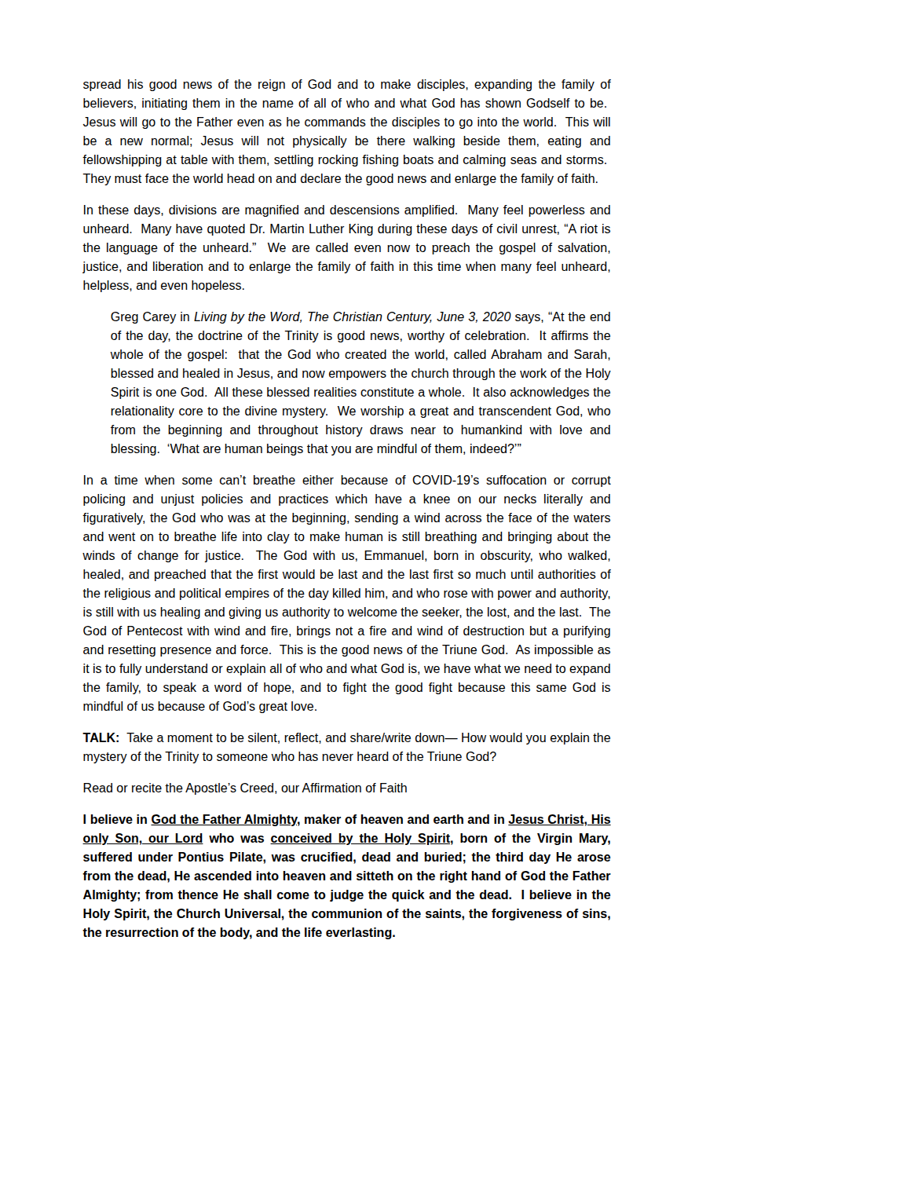spread his good news of the reign of God and to make disciples, expanding the family of believers, initiating them in the name of all of who and what God has shown Godself to be. Jesus will go to the Father even as he commands the disciples to go into the world. This will be a new normal; Jesus will not physically be there walking beside them, eating and fellowshipping at table with them, settling rocking fishing boats and calming seas and storms. They must face the world head on and declare the good news and enlarge the family of faith.
In these days, divisions are magnified and descensions amplified. Many feel powerless and unheard. Many have quoted Dr. Martin Luther King during these days of civil unrest, “A riot is the language of the unheard.” We are called even now to preach the gospel of salvation, justice, and liberation and to enlarge the family of faith in this time when many feel unheard, helpless, and even hopeless.
Greg Carey in Living by the Word, The Christian Century, June 3, 2020 says, “At the end of the day, the doctrine of the Trinity is good news, worthy of celebration. It affirms the whole of the gospel: that the God who created the world, called Abraham and Sarah, blessed and healed in Jesus, and now empowers the church through the work of the Holy Spirit is one God. All these blessed realities constitute a whole. It also acknowledges the relationality core to the divine mystery. We worship a great and transcendent God, who from the beginning and throughout history draws near to humankind with love and blessing. ‘What are human beings that you are mindful of them, indeed?’”
In a time when some can’t breathe either because of COVID-19’s suffocation or corrupt policing and unjust policies and practices which have a knee on our necks literally and figuratively, the God who was at the beginning, sending a wind across the face of the waters and went on to breathe life into clay to make human is still breathing and bringing about the winds of change for justice. The God with us, Emmanuel, born in obscurity, who walked, healed, and preached that the first would be last and the last first so much until authorities of the religious and political empires of the day killed him, and who rose with power and authority, is still with us healing and giving us authority to welcome the seeker, the lost, and the last. The God of Pentecost with wind and fire, brings not a fire and wind of destruction but a purifying and resetting presence and force. This is the good news of the Triune God. As impossible as it is to fully understand or explain all of who and what God is, we have what we need to expand the family, to speak a word of hope, and to fight the good fight because this same God is mindful of us because of God’s great love.
TALK: Take a moment to be silent, reflect, and share/write down— How would you explain the mystery of the Trinity to someone who has never heard of the Triune God?
Read or recite the Apostle’s Creed, our Affirmation of Faith
I believe in God the Father Almighty, maker of heaven and earth and in Jesus Christ, His only Son, our Lord who was conceived by the Holy Spirit, born of the Virgin Mary, suffered under Pontius Pilate, was crucified, dead and buried; the third day He arose from the dead, He ascended into heaven and sitteth on the right hand of God the Father Almighty; from thence He shall come to judge the quick and the dead. I believe in the Holy Spirit, the Church Universal, the communion of the saints, the forgiveness of sins, the resurrection of the body, and the life everlasting.